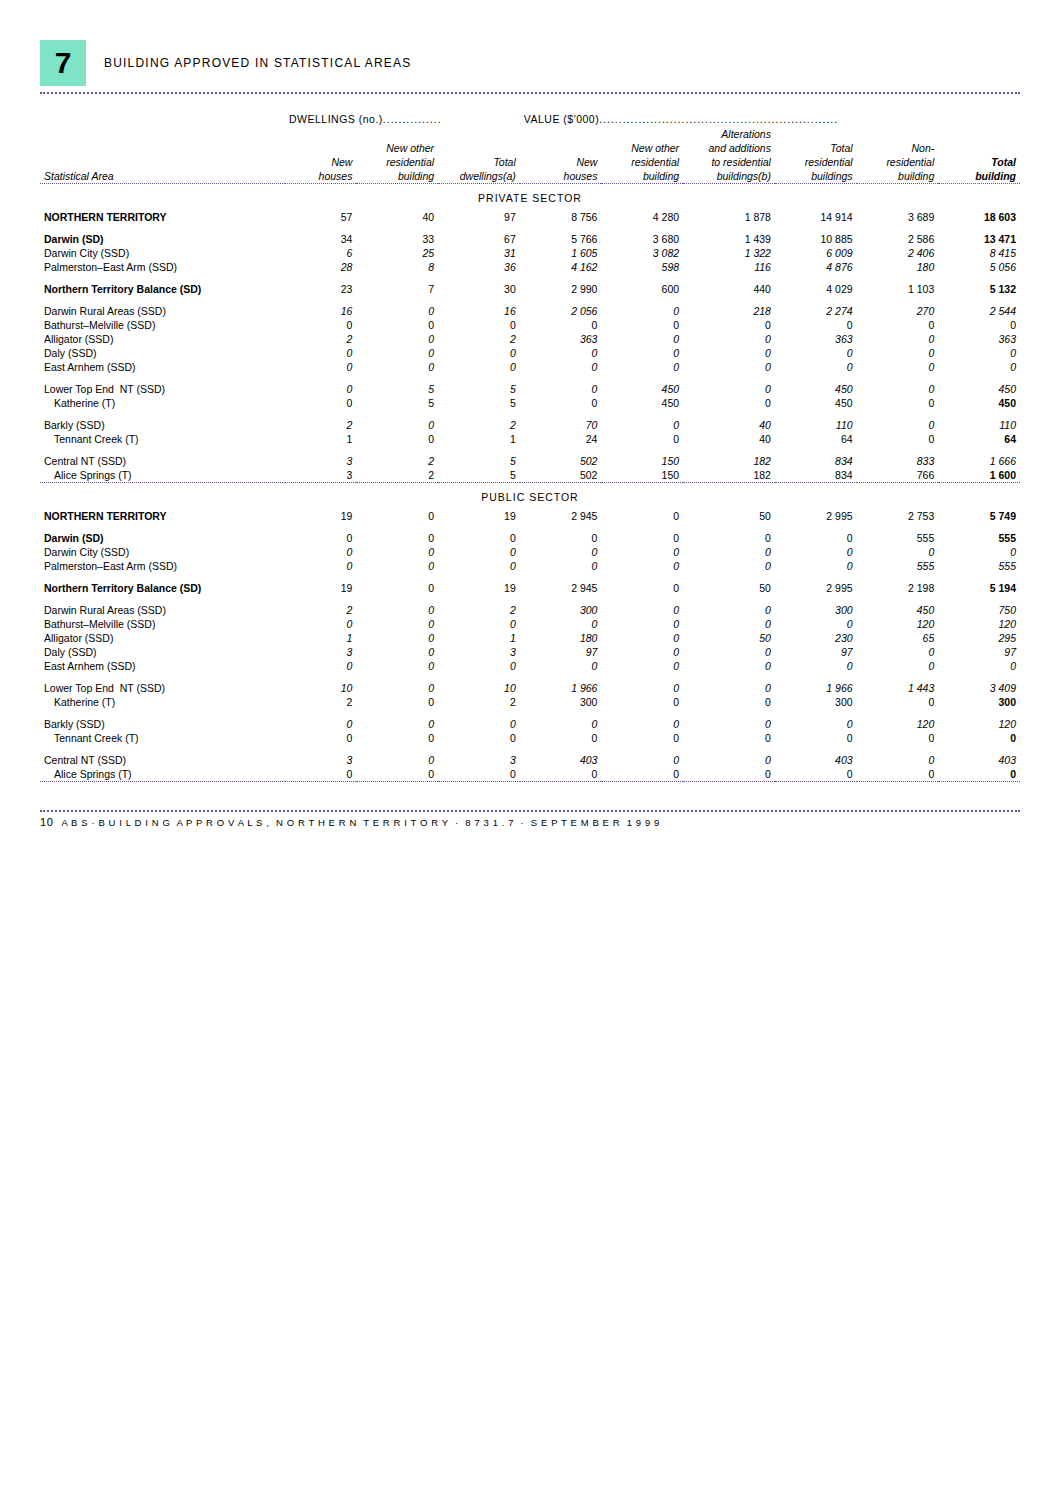7
BUILDING APPROVED IN STATISTICAL AREAS
| | DWELLINGS (no.) ............... | VALUE ($'000) ............................................................. |
| | | | | | | Alterations | | | |
| | | New other | | | New other | and additions | Total | Non- | |
| | New | residential | Total | New | residential | to residential | residential | residential | Total |
| Statistical Area | houses | building | dwellings(a) | houses | building | buildings(b) | buildings | building | building |
| PRIVATE SECTOR |
| NORTHERN TERRITORY | 57 | 40 | 97 | 8 756 | 4 280 | 1 878 | 14 914 | 3 689 | 18 603 |
| Darwin (SD) | 34 | 33 | 67 | 5 766 | 3 680 | 1 439 | 10 885 | 2 586 | 13 471 |
| Darwin City (SSD) | 6 | 25 | 31 | 1 605 | 3 082 | 1 322 | 6 009 | 2 406 | 8 415 |
| Palmerston–East Arm (SSD) | 28 | 8 | 36 | 4 162 | 598 | 116 | 4 876 | 180 | 5 056 |
| Northern Territory Balance (SD) | 23 | 7 | 30 | 2 990 | 600 | 440 | 4 029 | 1 103 | 5 132 |
| Darwin Rural Areas (SSD) | 16 | 0 | 16 | 2 056 | 0 | 218 | 2 274 | 270 | 2 544 |
| Bathurst–Melville (SSD) | 0 | 0 | 0 | 0 | 0 | 0 | 0 | 0 | 0 |
| Alligator (SSD) | 2 | 0 | 2 | 363 | 0 | 0 | 363 | 0 | 363 |
| Daly (SSD) | 0 | 0 | 0 | 0 | 0 | 0 | 0 | 0 | 0 |
| East Arnhem (SSD) | 0 | 0 | 0 | 0 | 0 | 0 | 0 | 0 | 0 |
| Lower Top End NT (SSD) | 0 | 5 | 5 | 0 | 450 | 0 | 450 | 0 | 450 |
| Katherine (T) | 0 | 5 | 5 | 0 | 450 | 0 | 450 | 0 | 450 |
| Barkly (SSD) | 2 | 0 | 2 | 70 | 0 | 40 | 110 | 0 | 110 |
| Tennant Creek (T) | 1 | 0 | 1 | 24 | 0 | 40 | 64 | 0 | 64 |
| Central NT (SSD) | 3 | 2 | 5 | 502 | 150 | 182 | 834 | 833 | 1 666 |
| Alice Springs (T) | 3 | 2 | 5 | 502 | 150 | 182 | 834 | 766 | 1 600 |
| PUBLIC SECTOR |
| NORTHERN TERRITORY | 19 | 0 | 19 | 2 945 | 0 | 50 | 2 995 | 2 753 | 5 749 |
| Darwin (SD) | 0 | 0 | 0 | 0 | 0 | 0 | 0 | 555 | 555 |
| Darwin City (SSD) | 0 | 0 | 0 | 0 | 0 | 0 | 0 | 0 | 0 |
| Palmerston–East Arm (SSD) | 0 | 0 | 0 | 0 | 0 | 0 | 0 | 555 | 555 |
| Northern Territory Balance (SD) | 19 | 0 | 19 | 2 945 | 0 | 50 | 2 995 | 2 198 | 5 194 |
| Darwin Rural Areas (SSD) | 2 | 0 | 2 | 300 | 0 | 0 | 300 | 450 | 750 |
| Bathurst–Melville (SSD) | 0 | 0 | 0 | 0 | 0 | 0 | 0 | 120 | 120 |
| Alligator (SSD) | 1 | 0 | 1 | 180 | 0 | 50 | 230 | 65 | 295 |
| Daly (SSD) | 3 | 0 | 3 | 97 | 0 | 0 | 97 | 0 | 97 |
| East Arnhem (SSD) | 0 | 0 | 0 | 0 | 0 | 0 | 0 | 0 | 0 |
| Lower Top End NT (SSD) | 10 | 0 | 10 | 1 966 | 0 | 0 | 1 966 | 1 443 | 3 409 |
| Katherine (T) | 2 | 0 | 2 | 300 | 0 | 0 | 300 | 0 | 300 |
| Barkly (SSD) | 0 | 0 | 0 | 0 | 0 | 0 | 0 | 120 | 120 |
| Tennant Creek (T) | 0 | 0 | 0 | 0 | 0 | 0 | 0 | 0 | 0 |
| Central NT (SSD) | 3 | 0 | 3 | 403 | 0 | 0 | 403 | 0 | 403 |
| Alice Springs (T) | 0 | 0 | 0 | 0 | 0 | 0 | 0 | 0 | 0 |
10 A B S · B U I L D I N G A P P R O V A L S , N O R T H E R N T E R R I T O R Y · 8 7 3 1 . 7 · S E P T E M B E R 1 9 9 9